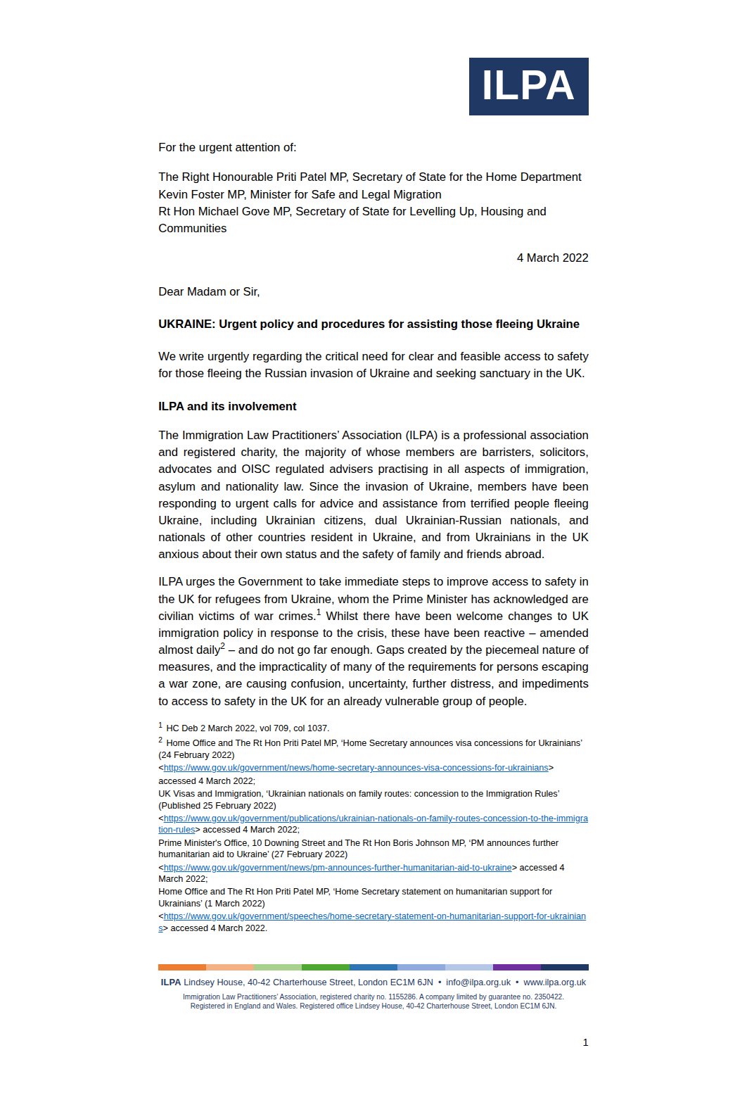ILPA
For the urgent attention of:
The Right Honourable Priti Patel MP, Secretary of State for the Home Department
Kevin Foster MP, Minister for Safe and Legal Migration
Rt Hon Michael Gove MP, Secretary of State for Levelling Up, Housing and Communities
4 March 2022
Dear Madam or Sir,
UKRAINE: Urgent policy and procedures for assisting those fleeing Ukraine
We write urgently regarding the critical need for clear and feasible access to safety for those fleeing the Russian invasion of Ukraine and seeking sanctuary in the UK.
ILPA and its involvement
The Immigration Law Practitioners’ Association (ILPA) is a professional association and registered charity, the majority of whose members are barristers, solicitors, advocates and OISC regulated advisers practising in all aspects of immigration, asylum and nationality law. Since the invasion of Ukraine, members have been responding to urgent calls for advice and assistance from terrified people fleeing Ukraine, including Ukrainian citizens, dual Ukrainian-Russian nationals, and nationals of other countries resident in Ukraine, and from Ukrainians in the UK anxious about their own status and the safety of family and friends abroad.
ILPA urges the Government to take immediate steps to improve access to safety in the UK for refugees from Ukraine, whom the Prime Minister has acknowledged are civilian victims of war crimes.1 Whilst there have been welcome changes to UK immigration policy in response to the crisis, these have been reactive – amended almost daily2 – and do not go far enough. Gaps created by the piecemeal nature of measures, and the impracticality of many of the requirements for persons escaping a war zone, are causing confusion, uncertainty, further distress, and impediments to access to safety in the UK for an already vulnerable group of people.
1 HC Deb 2 March 2022, vol 709, col 1037.
2 Home Office and The Rt Hon Priti Patel MP, ‘Home Secretary announces visa concessions for Ukrainians’ (24 February 2022)
<https://www.gov.uk/government/news/home-secretary-announces-visa-concessions-for-ukrainians>
accessed 4 March 2022;
UK Visas and Immigration, ‘Ukrainian nationals on family routes: concession to the Immigration Rules’ (Published 25 February 2022)
<https://www.gov.uk/government/publications/ukrainian-nationals-on-family-routes-concession-to-the-immigration-rules> accessed 4 March 2022;
Prime Minister's Office, 10 Downing Street and The Rt Hon Boris Johnson MP, ‘PM announces further humanitarian aid to Ukraine’ (27 February 2022)
<https://www.gov.uk/government/news/pm-announces-further-humanitarian-aid-to-ukraine> accessed 4 March 2022;
Home Office and The Rt Hon Priti Patel MP, ‘Home Secretary statement on humanitarian support for Ukrainians’ (1 March 2022)
<https://www.gov.uk/government/speeches/home-secretary-statement-on-humanitarian-support-for-ukrainians> accessed 4 March 2022.
ILPA Lindsey House, 40-42 Charterhouse Street, London EC1M 6JN • info@ilpa.org.uk • www.ilpa.org.uk
Immigration Law Practitioners’ Association, registered charity no. 1155286. A company limited by guarantee no. 2350422.
Registered in England and Wales. Registered office Lindsey House, 40-42 Charterhouse Street, London EC1M 6JN.
1